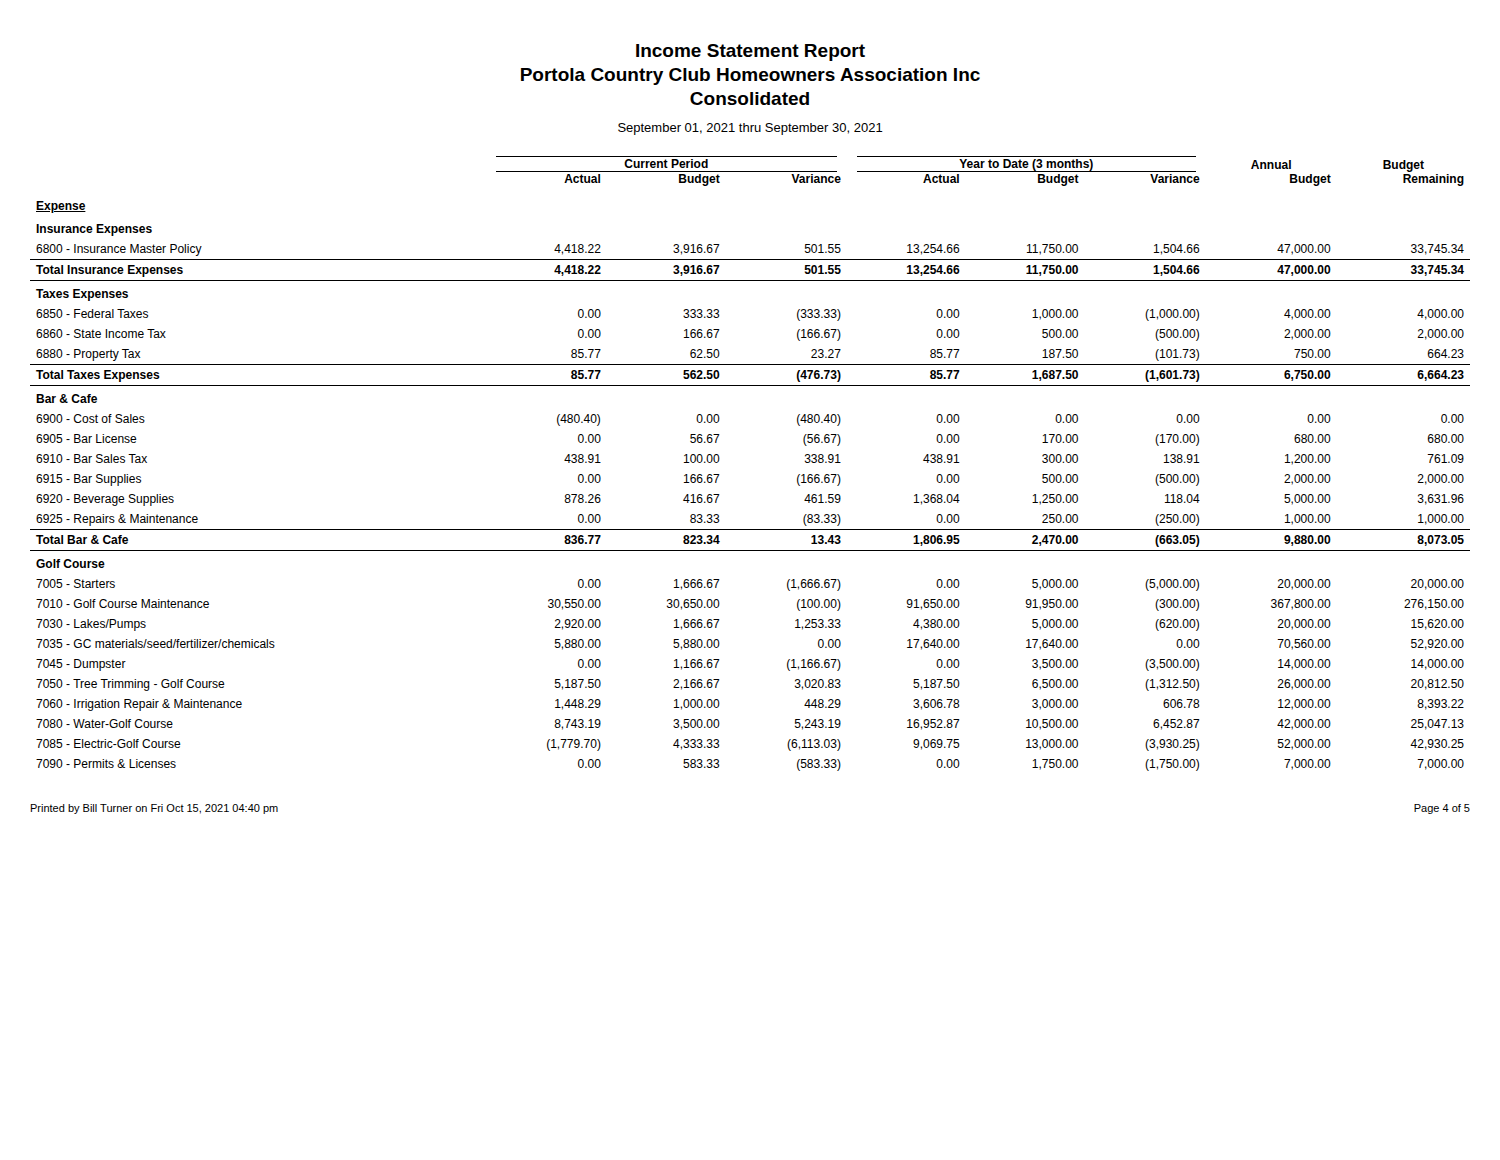Income Statement Report
Portola Country Club Homeowners Association Inc
Consolidated
September 01, 2021 thru September 30, 2021
| | Current Period | Year to Date (3 months) | Annual | Budget |
| --- | --- | --- | --- | --- |
| | Actual | Budget | Variance | Actual | Budget | Variance | Budget | Remaining |
| Expense | |
| Insurance Expenses | |
| 6800 - Insurance Master Policy | 4,418.22 | 3,916.67 | 501.55 | 13,254.66 | 11,750.00 | 1,504.66 | 47,000.00 | 33,745.34 |
| Total Insurance Expenses | 4,418.22 | 3,916.67 | 501.55 | 13,254.66 | 11,750.00 | 1,504.66 | 47,000.00 | 33,745.34 |
| Taxes Expenses | |
| 6850 - Federal Taxes | 0.00 | 333.33 | (333.33) | 0.00 | 1,000.00 | (1,000.00) | 4,000.00 | 4,000.00 |
| 6860 - State Income Tax | 0.00 | 166.67 | (166.67) | 0.00 | 500.00 | (500.00) | 2,000.00 | 2,000.00 |
| 6880 - Property Tax | 85.77 | 62.50 | 23.27 | 85.77 | 187.50 | (101.73) | 750.00 | 664.23 |
| Total Taxes Expenses | 85.77 | 562.50 | (476.73) | 85.77 | 1,687.50 | (1,601.73) | 6,750.00 | 6,664.23 |
| Bar & Cafe | |
| 6900 - Cost of Sales | (480.40) | 0.00 | (480.40) | 0.00 | 0.00 | 0.00 | 0.00 | 0.00 |
| 6905 - Bar License | 0.00 | 56.67 | (56.67) | 0.00 | 170.00 | (170.00) | 680.00 | 680.00 |
| 6910 - Bar Sales Tax | 438.91 | 100.00 | 338.91 | 438.91 | 300.00 | 138.91 | 1,200.00 | 761.09 |
| 6915 - Bar Supplies | 0.00 | 166.67 | (166.67) | 0.00 | 500.00 | (500.00) | 2,000.00 | 2,000.00 |
| 6920 - Beverage Supplies | 878.26 | 416.67 | 461.59 | 1,368.04 | 1,250.00 | 118.04 | 5,000.00 | 3,631.96 |
| 6925 - Repairs & Maintenance | 0.00 | 83.33 | (83.33) | 0.00 | 250.00 | (250.00) | 1,000.00 | 1,000.00 |
| Total Bar & Cafe | 836.77 | 823.34 | 13.43 | 1,806.95 | 2,470.00 | (663.05) | 9,880.00 | 8,073.05 |
| Golf Course | |
| 7005 - Starters | 0.00 | 1,666.67 | (1,666.67) | 0.00 | 5,000.00 | (5,000.00) | 20,000.00 | 20,000.00 |
| 7010 - Golf Course Maintenance | 30,550.00 | 30,650.00 | (100.00) | 91,650.00 | 91,950.00 | (300.00) | 367,800.00 | 276,150.00 |
| 7030 - Lakes/Pumps | 2,920.00 | 1,666.67 | 1,253.33 | 4,380.00 | 5,000.00 | (620.00) | 20,000.00 | 15,620.00 |
| 7035 - GC materials/seed/fertilizer/chemicals | 5,880.00 | 5,880.00 | 0.00 | 17,640.00 | 17,640.00 | 0.00 | 70,560.00 | 52,920.00 |
| 7045 - Dumpster | 0.00 | 1,166.67 | (1,166.67) | 0.00 | 3,500.00 | (3,500.00) | 14,000.00 | 14,000.00 |
| 7050 - Tree Trimming - Golf Course | 5,187.50 | 2,166.67 | 3,020.83 | 5,187.50 | 6,500.00 | (1,312.50) | 26,000.00 | 20,812.50 |
| 7060 - Irrigation Repair & Maintenance | 1,448.29 | 1,000.00 | 448.29 | 3,606.78 | 3,000.00 | 606.78 | 12,000.00 | 8,393.22 |
| 7080 - Water-Golf Course | 8,743.19 | 3,500.00 | 5,243.19 | 16,952.87 | 10,500.00 | 6,452.87 | 42,000.00 | 25,047.13 |
| 7085 - Electric-Golf Course | (1,779.70) | 4,333.33 | (6,113.03) | 9,069.75 | 13,000.00 | (3,930.25) | 52,000.00 | 42,930.25 |
| 7090 - Permits & Licenses | 0.00 | 583.33 | (583.33) | 0.00 | 1,750.00 | (1,750.00) | 7,000.00 | 7,000.00 |
Printed by Bill Turner on Fri Oct 15, 2021 04:40 pm
Page 4 of 5